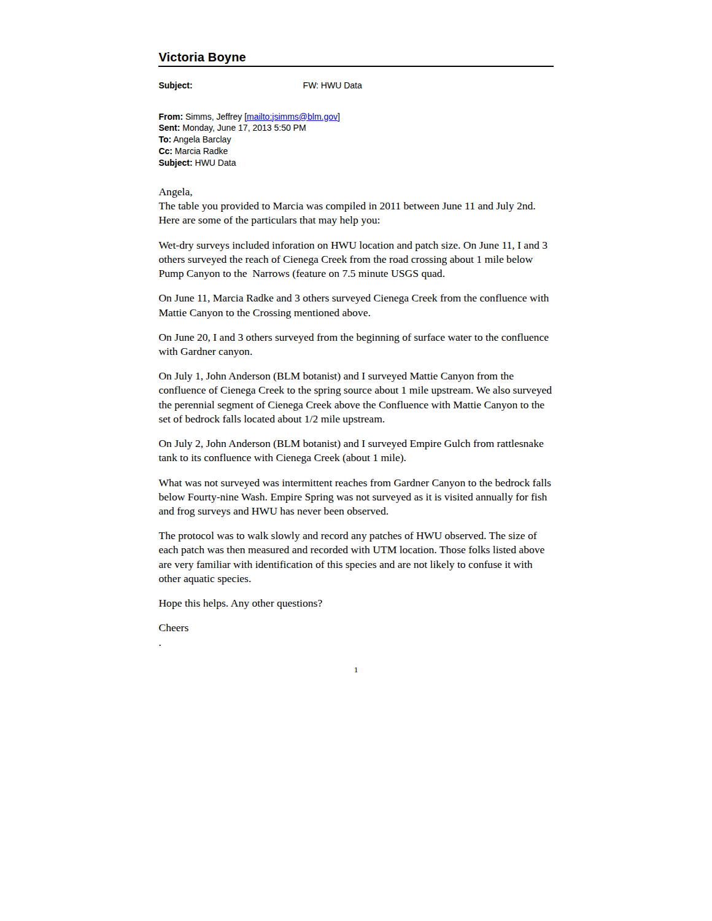Victoria Boyne
Subject: FW: HWU Data
From: Simms, Jeffrey [mailto:jsimms@blm.gov]
Sent: Monday, June 17, 2013 5:50 PM
To: Angela Barclay
Cc: Marcia Radke
Subject: HWU Data
Angela,
The table you provided to Marcia was compiled in 2011 between June 11 and July 2nd.
Here are some of the particulars that may help you:
Wet-dry surveys included inforation on HWU location and patch size. On June 11, I and 3 others surveyed the reach of Cienega Creek from the road crossing about 1 mile below Pump Canyon to the Narrows (feature on 7.5 minute USGS quad.
On June 11, Marcia Radke and 3 others surveyed Cienega Creek from the confluence with Mattie Canyon to the Crossing mentioned above.
On June 20, I and 3 others surveyed from the beginning of surface water to the confluence with Gardner canyon.
On July 1, John Anderson (BLM botanist) and I surveyed Mattie Canyon from the confluence of Cienega Creek to the spring source about 1 mile upstream. We also surveyed the perennial segment of Cienega Creek above the Confluence with Mattie Canyon to the set of bedrock falls located about 1/2 mile upstream.
On July 2, John Anderson (BLM botanist) and I surveyed Empire Gulch from rattlesnake tank to its confluence with Cienega Creek (about 1 mile).
What was not surveyed was intermittent reaches from Gardner Canyon to the bedrock falls below Fourty-nine Wash. Empire Spring was not surveyed as it is visited annually for fish and frog surveys and HWU has never been observed.
The protocol was to walk slowly and record any patches of HWU observed. The size of each patch was then measured and recorded with UTM location. Those folks listed above are very familiar with identification of this species and are not likely to confuse it with other aquatic species.
Hope this helps. Any other questions?
Cheers
.
1